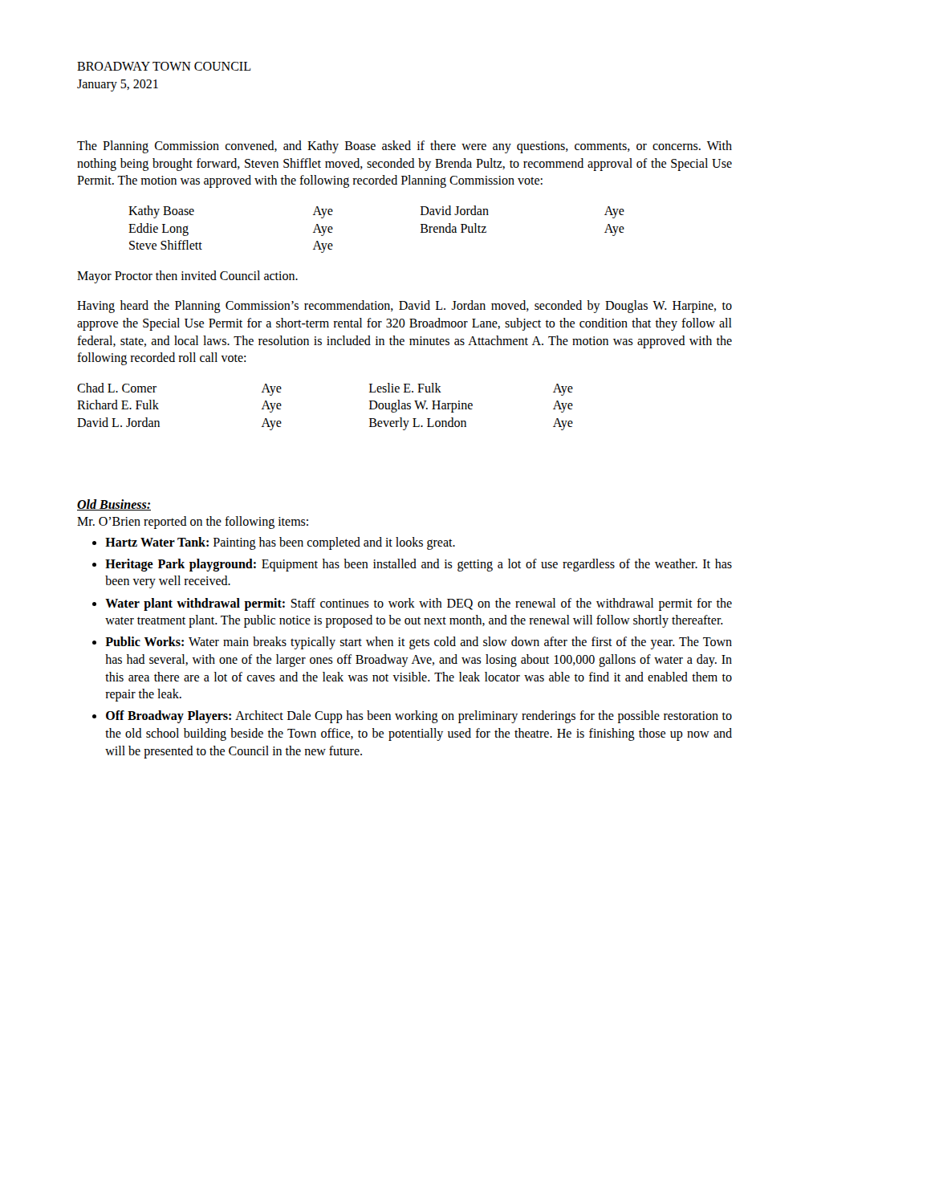BROADWAY TOWN COUNCIL
January 5, 2021
The Planning Commission convened, and Kathy Boase asked if there were any questions, comments, or concerns. With nothing being brought forward, Steven Shifflet moved, seconded by Brenda Pultz, to recommend approval of the Special Use Permit. The motion was approved with the following recorded Planning Commission vote:
| Kathy Boase | Aye | David Jordan | Aye |
| Eddie Long | Aye | Brenda Pultz | Aye |
| Steve Shifflett | Aye | | |
Mayor Proctor then invited Council action.
Having heard the Planning Commission’s recommendation, David L. Jordan moved, seconded by Douglas W. Harpine, to approve the Special Use Permit for a short-term rental for 320 Broadmoor Lane, subject to the condition that they follow all federal, state, and local laws. The resolution is included in the minutes as Attachment A. The motion was approved with the following recorded roll call vote:
| Chad L. Comer | Aye | Leslie E. Fulk | Aye |
| Richard E. Fulk | Aye | Douglas W. Harpine | Aye |
| David L. Jordan | Aye | Beverly L. London | Aye |
Old Business:
Mr. O’Brien reported on the following items:
Hartz Water Tank: Painting has been completed and it looks great.
Heritage Park playground: Equipment has been installed and is getting a lot of use regardless of the weather. It has been very well received.
Water plant withdrawal permit: Staff continues to work with DEQ on the renewal of the withdrawal permit for the water treatment plant. The public notice is proposed to be out next month, and the renewal will follow shortly thereafter.
Public Works: Water main breaks typically start when it gets cold and slow down after the first of the year. The Town has had several, with one of the larger ones off Broadway Ave, and was losing about 100,000 gallons of water a day. In this area there are a lot of caves and the leak was not visible. The leak locator was able to find it and enabled them to repair the leak.
Off Broadway Players: Architect Dale Cupp has been working on preliminary renderings for the possible restoration to the old school building beside the Town office, to be potentially used for the theatre. He is finishing those up now and will be presented to the Council in the new future.